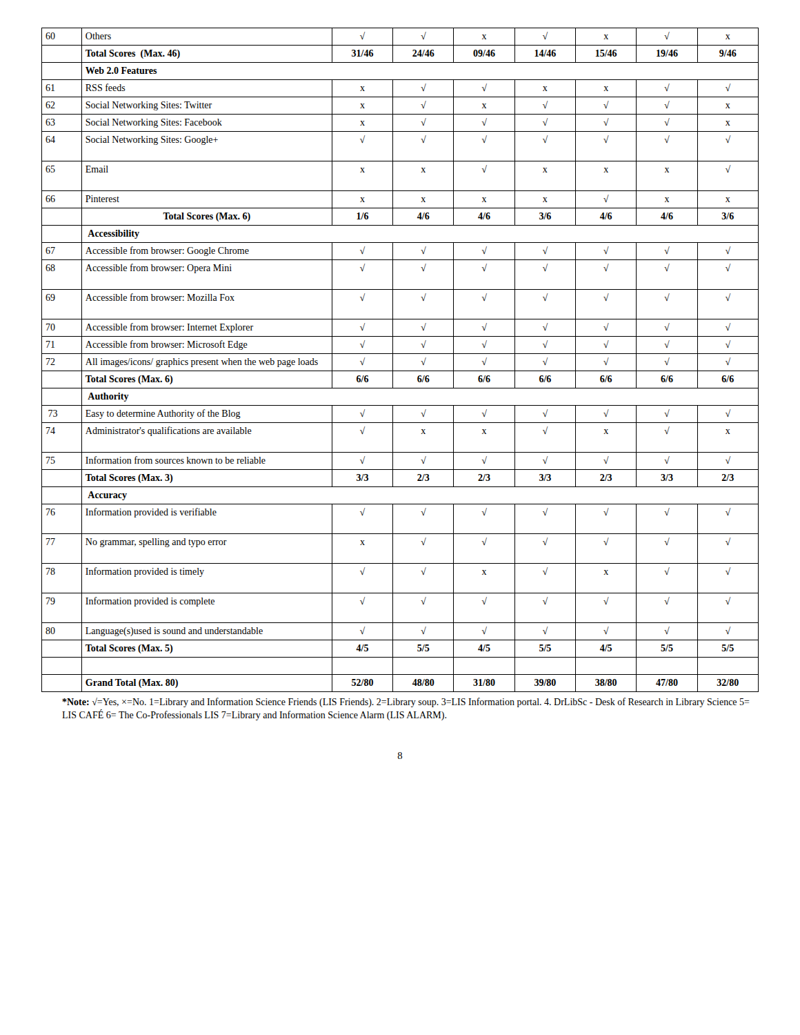| 60 | Others | √ | √ | x | √ | x | √ | x |
| | Total Scores (Max. 46) | 31/46 | 24/46 | 09/46 | 14/46 | 15/46 | 19/46 | 9/46 |
| | Web 2.0 Features |
| 61 | RSS feeds | x | √ | √ | x | x | √ | √ |
| 62 | Social Networking Sites: Twitter | x | √ | x | √ | √ | √ | x |
| 63 | Social Networking Sites: Facebook | x | √ | √ | √ | √ | √ | x |
| 64 | Social Networking Sites: Google+ | √ | √ | √ | √ | √ | √ | √ |
| 65 | Email | x | x | √ | x | x | x | √ |
| 66 | Pinterest | x | x | x | x | √ | x | x |
| | Total Scores (Max. 6) | 1/6 | 4/6 | 4/6 | 3/6 | 4/6 | 4/6 | 3/6 |
| | Accessibility |
| 67 | Accessible from browser: Google Chrome | √ | √ | √ | √ | √ | √ | √ |
| 68 | Accessible from browser: Opera Mini | √ | √ | √ | √ | √ | √ | √ |
| 69 | Accessible from browser: Mozilla Fox | √ | √ | √ | √ | √ | √ | √ |
| 70 | Accessible from browser: Internet Explorer | √ | √ | √ | √ | √ | √ | √ |
| 71 | Accessible from browser: Microsoft Edge | √ | √ | √ | √ | √ | √ | √ |
| 72 | All images/icons/ graphics present when the web page loads | √ | √ | √ | √ | √ | √ | √ |
| | Total Scores (Max. 6) | 6/6 | 6/6 | 6/6 | 6/6 | 6/6 | 6/6 | 6/6 |
| | Authority |
| 73 | Easy to determine Authority of the Blog | √ | √ | √ | √ | √ | √ | √ |
| 74 | Administrator's qualifications are available | √ | x | x | √ | x | √ | x |
| 75 | Information from sources known to be reliable | √ | √ | √ | √ | √ | √ | √ |
| | Total Scores (Max. 3) | 3/3 | 2/3 | 2/3 | 3/3 | 2/3 | 3/3 | 2/3 |
| | Accuracy |
| 76 | Information provided is verifiable | √ | √ | √ | √ | √ | √ | √ |
| 77 | No grammar, spelling and typo error | x | √ | √ | √ | √ | √ | √ |
| 78 | Information provided is timely | √ | √ | x | √ | x | √ | √ |
| 79 | Information provided is complete | √ | √ | √ | √ | √ | √ | √ |
| 80 | Language(s)used is sound and understandable | √ | √ | √ | √ | √ | √ | √ |
| | Total Scores (Max. 5) | 4/5 | 5/5 | 4/5 | 5/5 | 4/5 | 5/5 | 5/5 |
| | Grand Total (Max. 80) | 52/80 | 48/80 | 31/80 | 39/80 | 38/80 | 47/80 | 32/80 |
*Note: √=Yes, ×=No. 1=Library and Information Science Friends (LIS Friends). 2=Library soup. 3=LIS Information portal. 4. DrLibSc - Desk of Research in Library Science 5= LIS CAFÉ 6= The Co-Professionals LIS 7=Library and Information Science Alarm (LIS ALARM).
8